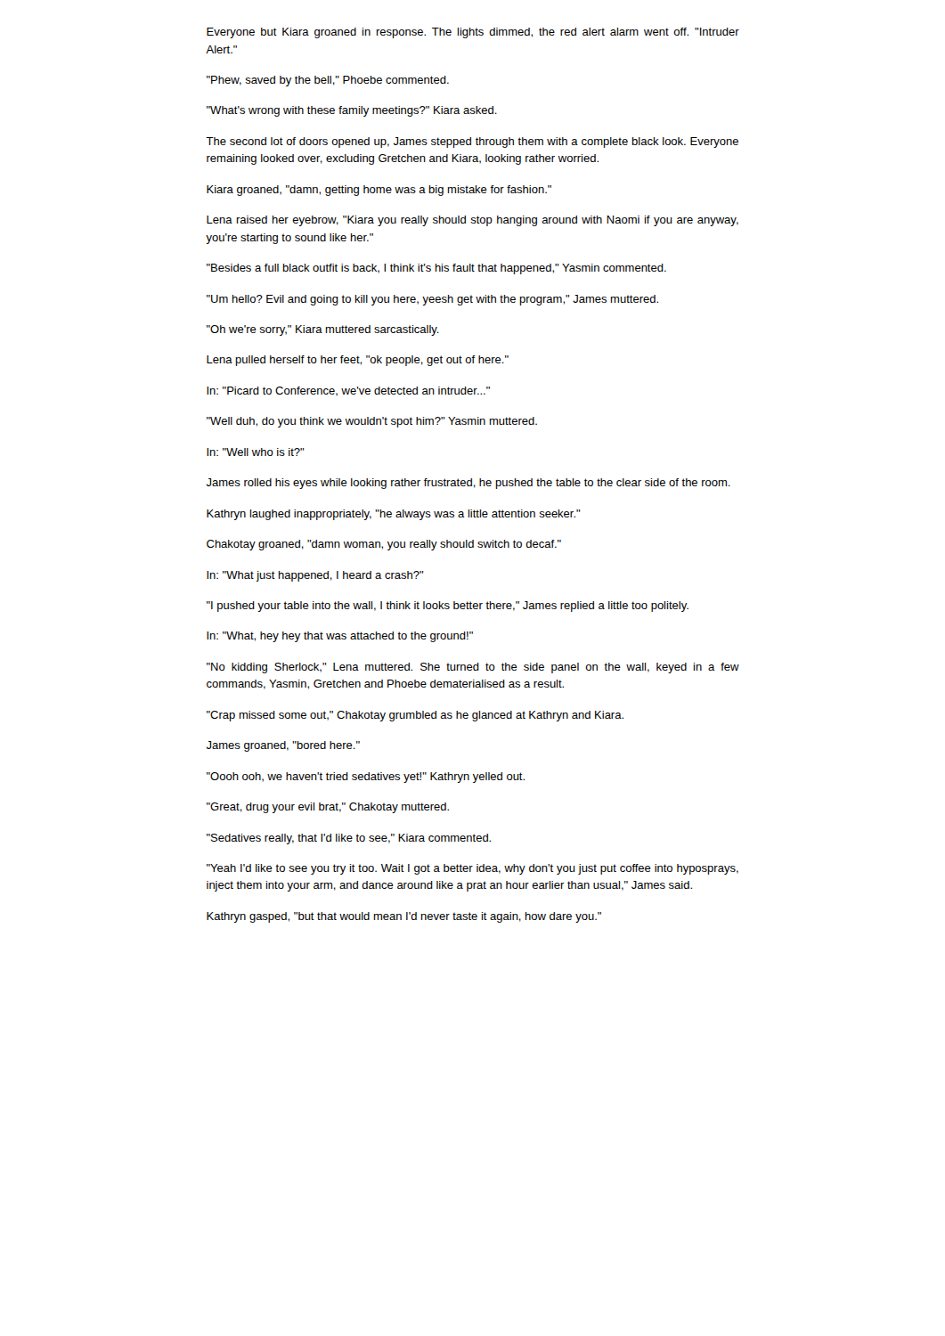Everyone but Kiara groaned in response. The lights dimmed, the red alert alarm went off. "Intruder Alert."
"Phew, saved by the bell," Phoebe commented.
"What's wrong with these family meetings?" Kiara asked.
The second lot of doors opened up, James stepped through them with a complete black look. Everyone remaining looked over, excluding Gretchen and Kiara, looking rather worried.
Kiara groaned, "damn, getting home was a big mistake for fashion."
Lena raised her eyebrow, "Kiara you really should stop hanging around with Naomi if you are anyway, you're starting to sound like her."
"Besides a full black outfit is back, I think it's his fault that happened," Yasmin commented.
"Um hello? Evil and going to kill you here, yeesh get with the program," James muttered.
"Oh we're sorry," Kiara muttered sarcastically.
Lena pulled herself to her feet, "ok people, get out of here."
In: "Picard to Conference, we've detected an intruder..."
"Well duh, do you think we wouldn't spot him?" Yasmin muttered.
In: "Well who is it?"
James rolled his eyes while looking rather frustrated, he pushed the table to the clear side of the room.
Kathryn laughed inappropriately, "he always was a little attention seeker."
Chakotay groaned, "damn woman, you really should switch to decaf."
In: "What just happened, I heard a crash?"
"I pushed your table into the wall, I think it looks better there," James replied a little too politely.
In: "What, hey hey that was attached to the ground!"
"No kidding Sherlock," Lena muttered. She turned to the side panel on the wall, keyed in a few commands, Yasmin, Gretchen and Phoebe dematerialised as a result.
"Crap missed some out," Chakotay grumbled as he glanced at Kathryn and Kiara.
James groaned, "bored here."
"Oooh ooh, we haven't tried sedatives yet!" Kathryn yelled out.
"Great, drug your evil brat," Chakotay muttered.
"Sedatives really, that I'd like to see," Kiara commented.
"Yeah I'd like to see you try it too. Wait I got a better idea, why don't you just put coffee into hyposprays, inject them into your arm, and dance around like a prat an hour earlier than usual," James said.
Kathryn gasped, "but that would mean I'd never taste it again, how dare you."